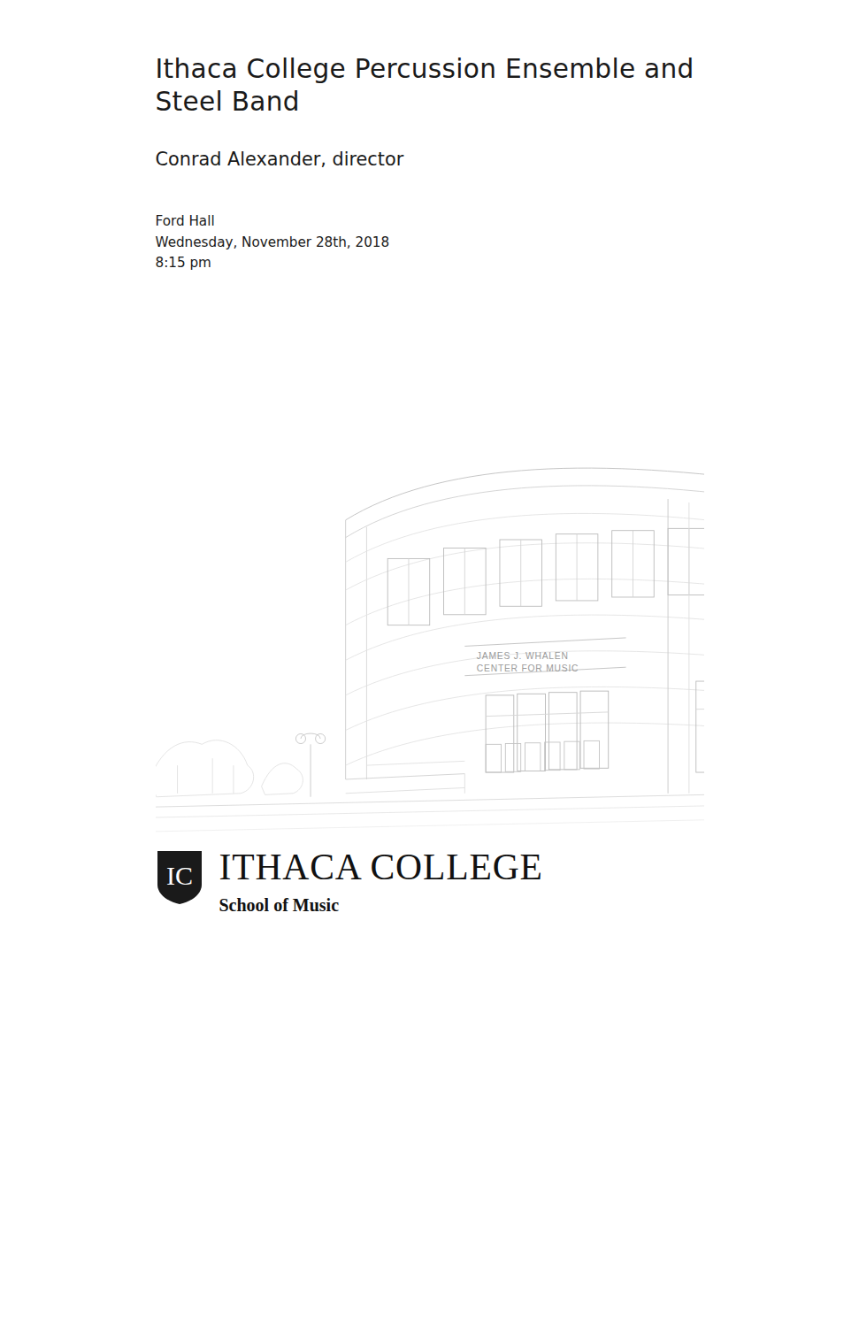Ithaca College Percussion Ensemble and Steel Band
Conrad Alexander, director
Ford Hall Wednesday, November 28th, 2018 8:15 pm
JAMES J. WHALEN CENTER FOR MUSIC
IC
ITHACA COLLEGE School of Music